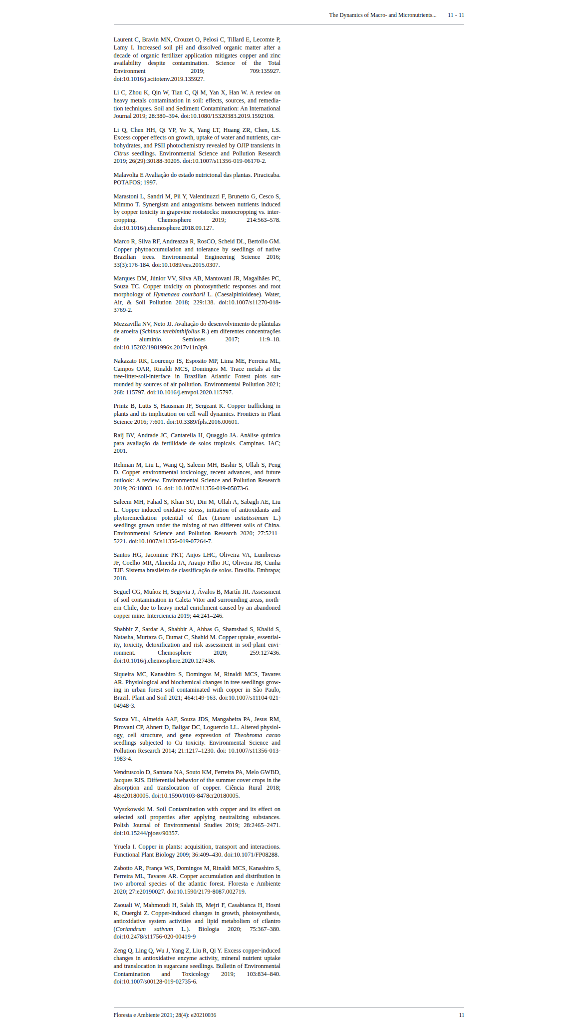The Dynamics of Macro- and Micronutrients... 11 - 11
Laurent C, Bravin MN, Crouzet O, Pelosi C, Tillard E, Lecomte P, Lamy I. Increased soil pH and dissolved organic matter after a decade of organic fertilizer application mitigates copper and zinc availability despite contamination. Science of the Total Environment 2019; 709:135927. doi:10.1016/j.scitotenv.2019.135927.
Li C, Zhou K, Qin W, Tian C, Qi M, Yan X, Han W. A review on heavy metals contamination in soil: effects, sources, and remediation techniques. Soil and Sediment Contamination: An International Journal 2019; 28:380–394. doi:10.1080/15320383.2019.1592108.
Li Q, Chen HH, Qi YP, Ye X, Yang LT, Huang ZR, Chen, LS. Excess copper effects on growth, uptake of water and nutrients, carbohydrates, and PSII photochemistry revealed by OJIP transients in Citrus seedlings. Environmental Science and Pollution Research 2019; 26(29):30188-30205. doi:10.1007/s11356-019-06170-2.
Malavolta E Avaliação do estado nutricional das plantas. Piracicaba. POTAFOS; 1997.
Marastoni L, Sandri M, Pii Y, Valentinuzzi F, Brunetto G, Cesco S, Mimmo T. Synergism and antagonisms between nutrients induced by copper toxicity in grapevine rootstocks: monocropping vs. intercropping. Chemosphere 2019; 214:563–578. doi:10.1016/j.chemosphere.2018.09.127.
Marco R, Silva RF, Andreazza R, RosCO, Scheid DL, Bertollo GM. Copper phytoaccumulation and tolerance by seedlings of native Brazilian trees. Environmental Engineering Science 2016; 33(3):176-184. doi:10.1089/ees.2015.0307.
Marques DM, Júnior VV, Silva AB, Mantovani JR, Magalhães PC, Souza TC. Copper toxicity on photosynthetic responses and root morphology of Hymenaea courbaril L. (Caesalpinioideae). Water, Air, & Soil Pollution 2018; 229:138. doi:10.1007/s11270-018-3769-2.
Mezzavilla NV, Neto JJ. Avaliação do desenvolvimento de plântulas de aroeira (Schinus terebinthifolius R.) em diferentes concentrações de alumínio. Semioses 2017; 11:9–18. doi:10.15202/1981996x.2017v11n3p9.
Nakazato RK, Lourenço IS, Esposito MP, Lima ME, Ferreira ML, Campos OAR, Rinaldi MCS, Domingos M. Trace metals at the tree-litter-soil-interface in Brazilian Atlantic Forest plots surrounded by sources of air pollution. Environmental Pollution 2021; 268: 115797. doi:10.1016/j.envpol.2020.115797.
Printz B, Lutts S, Hausman JF, Sergeant K. Copper trafficking in plants and its implication on cell wall dynamics. Frontiers in Plant Science 2016; 7:601. doi:10.3389/fpls.2016.00601.
Raij BV, Andrade JC, Cantarella H, Quaggio JA. Análise química para avaliação da fertilidade de solos tropicais. Campinas. IAC; 2001.
Rehman M, Liu L, Wang Q, Saleem MH, Bashir S, Ullah S, Peng D. Copper environmental toxicology, recent advances, and future outlook: A review. Environmental Science and Pollution Research 2019; 26:18003–16. doi: 10.1007/s11356-019-05073-6.
Saleem MH, Fahad S, Khan SU, Din M, Ullah A, Sabagh AE, Liu L. Copper-induced oxidative stress, initiation of antioxidants and phytoremediation potential of flax (Linum usitatissimum L.) seedlings grown under the mixing of two different soils of China. Environmental Science and Pollution Research 2020; 27:5211–5221. doi:10.1007/s11356-019-07264-7.
Santos HG, Jacomine PKT, Anjos LHC, Oliveira VA, Lumbreras JF, Coelho MR, Almeida JA, Araujo Filho JC, Oliveira JB, Cunha TJF. Sistema brasileiro de classificação de solos. Brasília. Embrapa; 2018.
Seguel CG, Muñoz H, Segovia J, Ávalos B, Martín JR. Assessment of soil contamination in Caleta Vitor and surrounding areas, northern Chile, due to heavy metal enrichment caused by an abandoned copper mine. Interciencia 2019; 44:241–246.
Shabbir Z, Sardar A, Shabbir A, Abbas G, Shamshad S, Khalid S, Natasha, Murtaza G, Dumat C, Shahid M. Copper uptake, essentiality, toxicity, detoxification and risk assessment in soil-plant environment. Chemosphere 2020; 259:127436. doi:10.1016/j.chemosphere.2020.127436.
Siqueira MC, Kanashiro S, Domingos M, Rinaldi MCS, Tavares AR. Physiological and biochemical changes in tree seedlings growing in urban forest soil contaminated with copper in São Paulo, Brazil. Plant and Soil 2021; 464:149-163. doi:10.1007/s11104-021-04948-3.
Souza VL, Almeida AAF, Souza JDS, Mangabeira PA, Jesus RM, Pirovani CP, Ahnert D, Baligar DC, Loguercio LL. Altered physiology, cell structure, and gene expression of Theobroma cacao seedlings subjected to Cu toxicity. Environmental Science and Pollution Research 2014; 21:1217–1230. doi: 10.1007/s11356-013-1983-4.
Vendruscolo D, Santana NA, Souto KM, Ferreira PA, Melo GWBD, Jacques RJS. Differential behavior of the summer cover crops in the absorption and translocation of copper. Ciência Rural 2018; 48:e20180005. doi:10.1590/0103-8478cr20180005.
Wyszkowski M. Soil Contamination with copper and its effect on selected soil properties after applying neutralizing substances. Polish Journal of Environmental Studies 2019; 28:2465–2471. doi:10.15244/pjoes/90357.
Yruela I. Copper in plants: acquisition, transport and interactions. Functional Plant Biology 2009; 36:409–430. doi:10.1071/FP08288.
Zabotto AR, França WS, Domingos M, Rinaldi MCS, Kanashiro S, Ferreira ML, Tavares AR. Copper accumulation and distribution in two arboreal species of the atlantic forest. Floresta e Ambiente 2020; 27:e20190027. doi:10.1590/2179-8087.002719.
Zaouali W, Mahmoudi H, Salah IB, Mejri F, Casabianca H, Hosni K, Ouerghi Z. Copper-induced changes in growth, photosynthesis, antioxidative system activities and lipid metabolism of cilantro (Coriandrum sativum L.). Biologia 2020; 75:367–380. doi:10.2478/s11756-020-00419-9
Zeng Q, Ling Q, Wu J, Yang Z, Liu R, Qi Y. Excess copper-induced changes in antioxidative enzyme activity, mineral nutrient uptake and translocation in sugarcane seedlings. Bulletin of Environmental Contamination and Toxicology 2019; 103:834–840. doi:10.1007/s00128-019-02735-6.
Floresta e Ambiente 2021; 28(4): e20210036 11